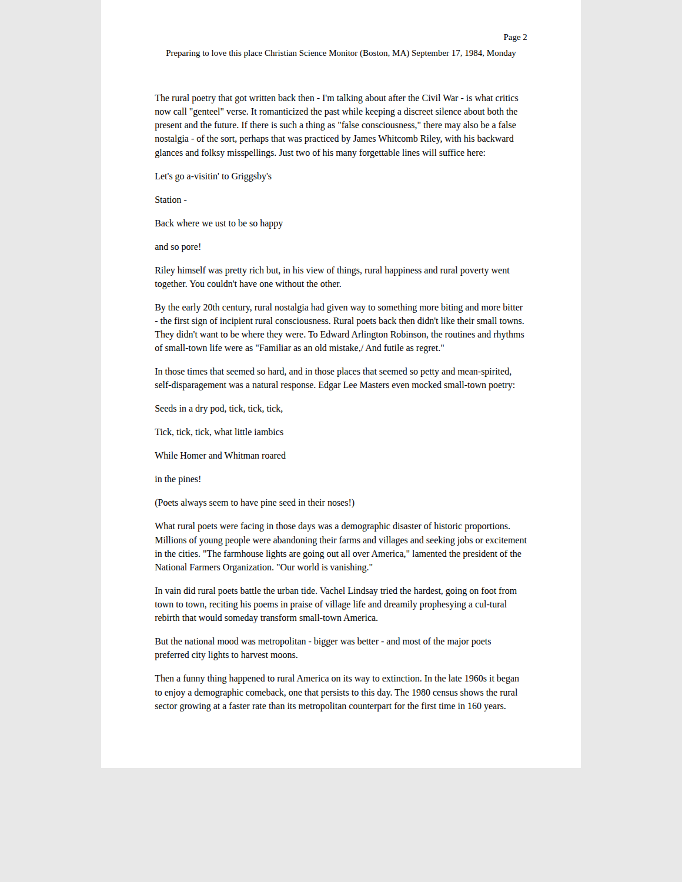Page 2
Preparing to love this place Christian Science Monitor (Boston, MA) September 17, 1984, Monday
The rural poetry that got written back then - I'm talking about after the Civil War - is what critics now call "genteel" verse. It romanticized the past while keeping a discreet silence about both the present and the future. If there is such a thing as "false consciousness," there may also be a false nostalgia - of the sort, perhaps that was practiced by James Whitcomb Riley, with his backward glances and folksy misspellings. Just two of his many forgettable lines will suffice here:
Let's go a-visitin' to Griggsby's
Station -
Back where we ust to be so happy
and so pore!
Riley himself was pretty rich but, in his view of things, rural happiness and rural poverty went together. You couldn't have one without the other.
By the early 20th century, rural nostalgia had given way to something more biting and more bitter - the first sign of incipient rural consciousness. Rural poets back then didn't like their small towns. They didn't want to be where they were. To Edward Arlington Robinson, the routines and rhythms of small-town life were as "Familiar as an old mistake,/ And futile as regret."
In those times that seemed so hard, and in those places that seemed so petty and mean-spirited, self-disparagement was a natural response. Edgar Lee Masters even mocked small-town poetry:
Seeds in a dry pod, tick, tick, tick,
Tick, tick, tick, what little iambics
While Homer and Whitman roared
in the pines!
(Poets always seem to have pine seed in their noses!)
What rural poets were facing in those days was a demographic disaster of historic proportions. Millions of young people were abandoning their farms and villages and seeking jobs or excitement in the cities. "The farmhouse lights are going out all over America," lamented the president of the National Farmers Organization. "Our world is vanishing."
In vain did rural poets battle the urban tide. Vachel Lindsay tried the hardest, going on foot from town to town, reciting his poems in praise of village life and dreamily prophesying a cul-tural rebirth that would someday transform small-town America.
But the national mood was metropolitan - bigger was better - and most of the major poets preferred city lights to harvest moons.
Then a funny thing happened to rural America on its way to extinction. In the late 1960s it began to enjoy a demographic comeback, one that persists to this day. The 1980 census shows the rural sector growing at a faster rate than its metropolitan counterpart for the first time in 160 years.